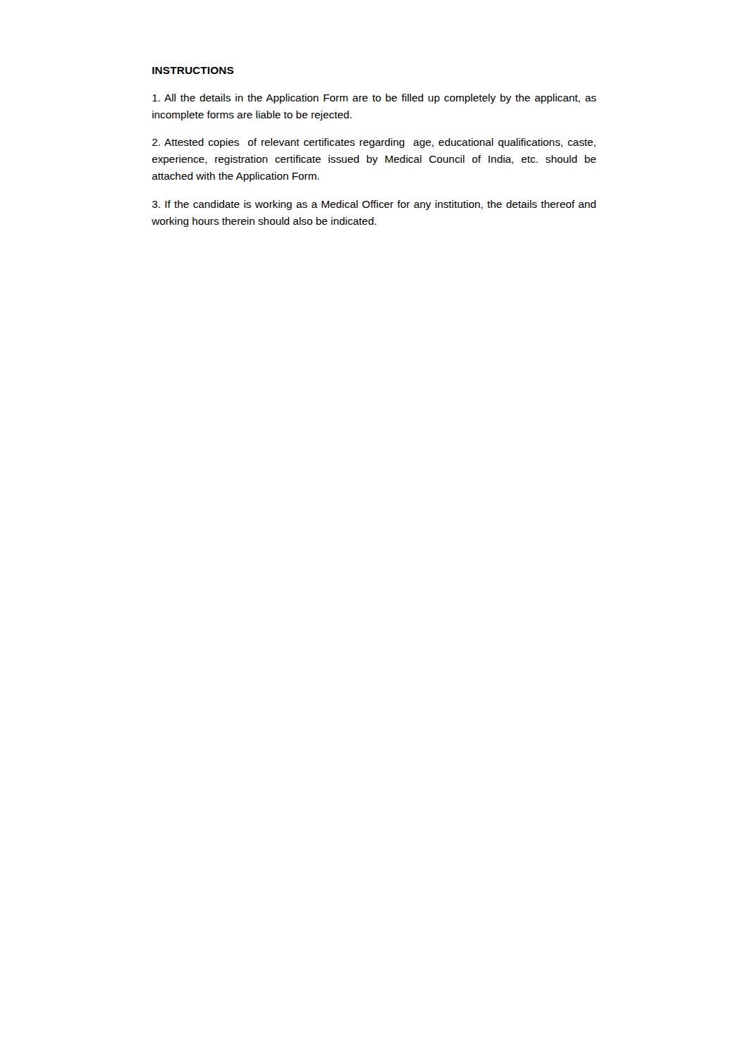INSTRUCTIONS
1. All the details in the Application Form are to be filled up completely by the applicant, as incomplete forms are liable to be rejected.
2. Attested copies of relevant certificates regarding age, educational qualifications, caste, experience, registration certificate issued by Medical Council of India, etc. should be attached with the Application Form.
3. If the candidate is working as a Medical Officer for any institution, the details thereof and working hours therein should also be indicated.